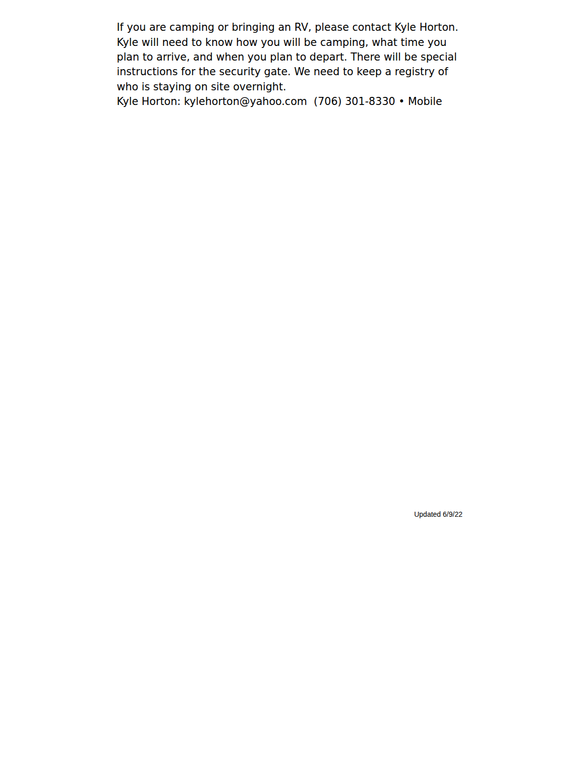If you are camping or bringing an RV, please contact Kyle Horton. Kyle will need to know how you will be camping, what time you plan to arrive, and when you plan to depart. There will be special instructions for the security gate. We need to keep a registry of who is staying on site overnight.
Kyle Horton: kylehorton@yahoo.com (706) 301-8330 • Mobile
Updated 6/9/22